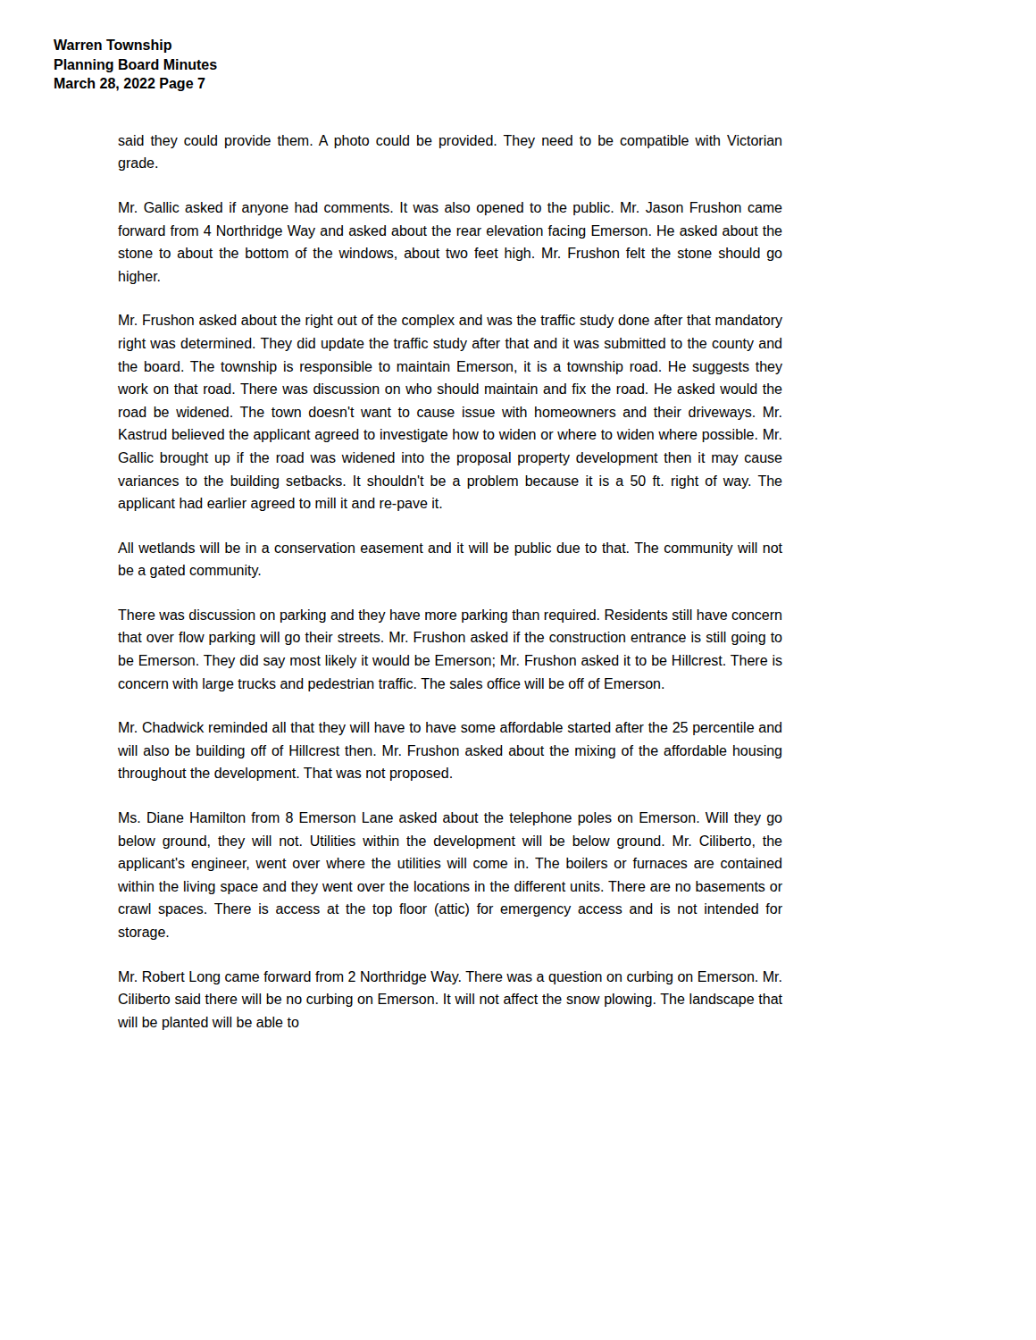Warren Township
Planning Board Minutes
March 28, 2022 Page 7
said they could provide them. A photo could be provided. They need to be compatible with Victorian grade.
Mr. Gallic asked if anyone had comments. It was also opened to the public. Mr. Jason Frushon came forward from 4 Northridge Way and asked about the rear elevation facing Emerson. He asked about the stone to about the bottom of the windows, about two feet high. Mr. Frushon felt the stone should go higher.
Mr. Frushon asked about the right out of the complex and was the traffic study done after that mandatory right was determined. They did update the traffic study after that and it was submitted to the county and the board. The township is responsible to maintain Emerson, it is a township road. He suggests they work on that road. There was discussion on who should maintain and fix the road. He asked would the road be widened. The town doesn't want to cause issue with homeowners and their driveways. Mr. Kastrud believed the applicant agreed to investigate how to widen or where to widen where possible. Mr. Gallic brought up if the road was widened into the proposal property development then it may cause variances to the building setbacks. It shouldn't be a problem because it is a 50 ft. right of way. The applicant had earlier agreed to mill it and re-pave it.
All wetlands will be in a conservation easement and it will be public due to that. The community will not be a gated community.
There was discussion on parking and they have more parking than required. Residents still have concern that over flow parking will go their streets. Mr. Frushon asked if the construction entrance is still going to be Emerson. They did say most likely it would be Emerson; Mr. Frushon asked it to be Hillcrest. There is concern with large trucks and pedestrian traffic. The sales office will be off of Emerson.
Mr. Chadwick reminded all that they will have to have some affordable started after the 25 percentile and will also be building off of Hillcrest then. Mr. Frushon asked about the mixing of the affordable housing throughout the development. That was not proposed.
Ms. Diane Hamilton from 8 Emerson Lane asked about the telephone poles on Emerson. Will they go below ground, they will not. Utilities within the development will be below ground. Mr. Ciliberto, the applicant's engineer, went over where the utilities will come in. The boilers or furnaces are contained within the living space and they went over the locations in the different units. There are no basements or crawl spaces. There is access at the top floor (attic) for emergency access and is not intended for storage.
Mr. Robert Long came forward from 2 Northridge Way. There was a question on curbing on Emerson. Mr. Ciliberto said there will be no curbing on Emerson. It will not affect the snow plowing. The landscape that will be planted will be able to